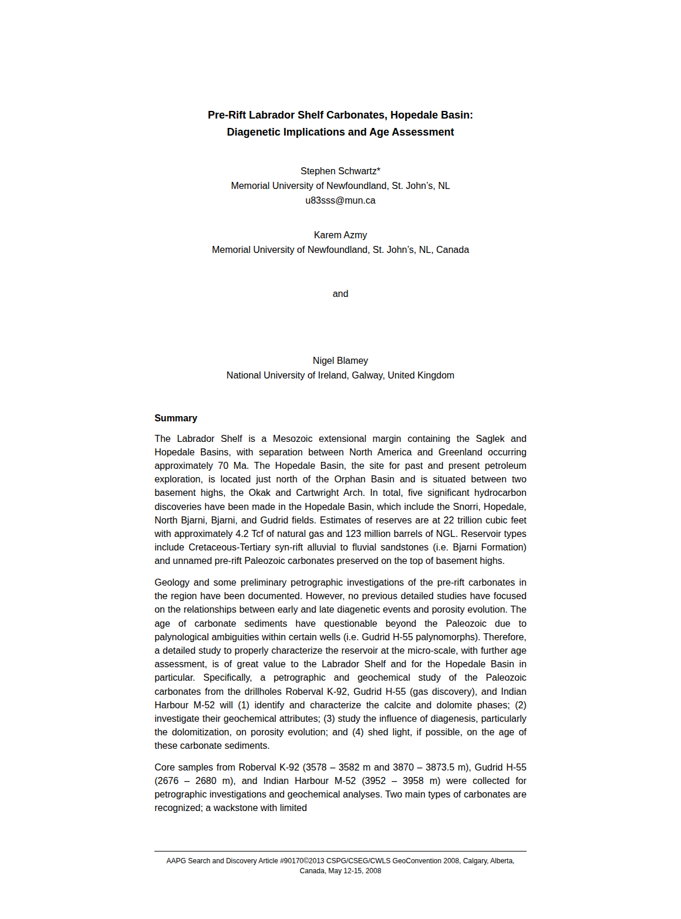Pre-Rift Labrador Shelf Carbonates, Hopedale Basin:
Diagenetic Implications and Age Assessment
Stephen Schwartz*
Memorial University of Newfoundland, St. John’s, NL
u83sss@mun.ca
Karem Azmy
Memorial University of Newfoundland, St. John’s, NL, Canada
and
Nigel Blamey
National University of Ireland, Galway, United Kingdom
Summary
The Labrador Shelf is a Mesozoic extensional margin containing the Saglek and Hopedale Basins, with separation between North America and Greenland occurring approximately 70 Ma. The Hopedale Basin, the site for past and present petroleum exploration, is located just north of the Orphan Basin and is situated between two basement highs, the Okak and Cartwright Arch. In total, five significant hydrocarbon discoveries have been made in the Hopedale Basin, which include the Snorri, Hopedale, North Bjarni, Bjarni, and Gudrid fields. Estimates of reserves are at 22 trillion cubic feet with approximately 4.2 Tcf of natural gas and 123 million barrels of NGL. Reservoir types include Cretaceous-Tertiary syn-rift alluvial to fluvial sandstones (i.e. Bjarni Formation) and unnamed pre-rift Paleozoic carbonates preserved on the top of basement highs.
Geology and some preliminary petrographic investigations of the pre-rift carbonates in the region have been documented. However, no previous detailed studies have focused on the relationships between early and late diagenetic events and porosity evolution. The age of carbonate sediments have questionable beyond the Paleozoic due to palynological ambiguities within certain wells (i.e. Gudrid H-55 palynomorphs). Therefore, a detailed study to properly characterize the reservoir at the micro-scale, with further age assessment, is of great value to the Labrador Shelf and for the Hopedale Basin in particular. Specifically, a petrographic and geochemical study of the Paleozoic carbonates from the drillholes Roberval K-92, Gudrid H-55 (gas discovery), and Indian Harbour M-52 will (1) identify and characterize the calcite and dolomite phases; (2) investigate their geochemical attributes; (3) study the influence of diagenesis, particularly the dolomitization, on porosity evolution; and (4) shed light, if possible, on the age of these carbonate sediments.
Core samples from Roberval K-92 (3578 – 3582 m and 3870 – 3873.5 m), Gudrid H-55 (2676 – 2680 m), and Indian Harbour M-52 (3952 – 3958 m) were collected for petrographic investigations and geochemical analyses. Two main types of carbonates are recognized; a wackstone with limited
AAPG Search and Discovery Article #90170©2013 CSPG/CSEG/CWLS GeoConvention 2008, Calgary, Alberta, Canada, May 12-15, 2008